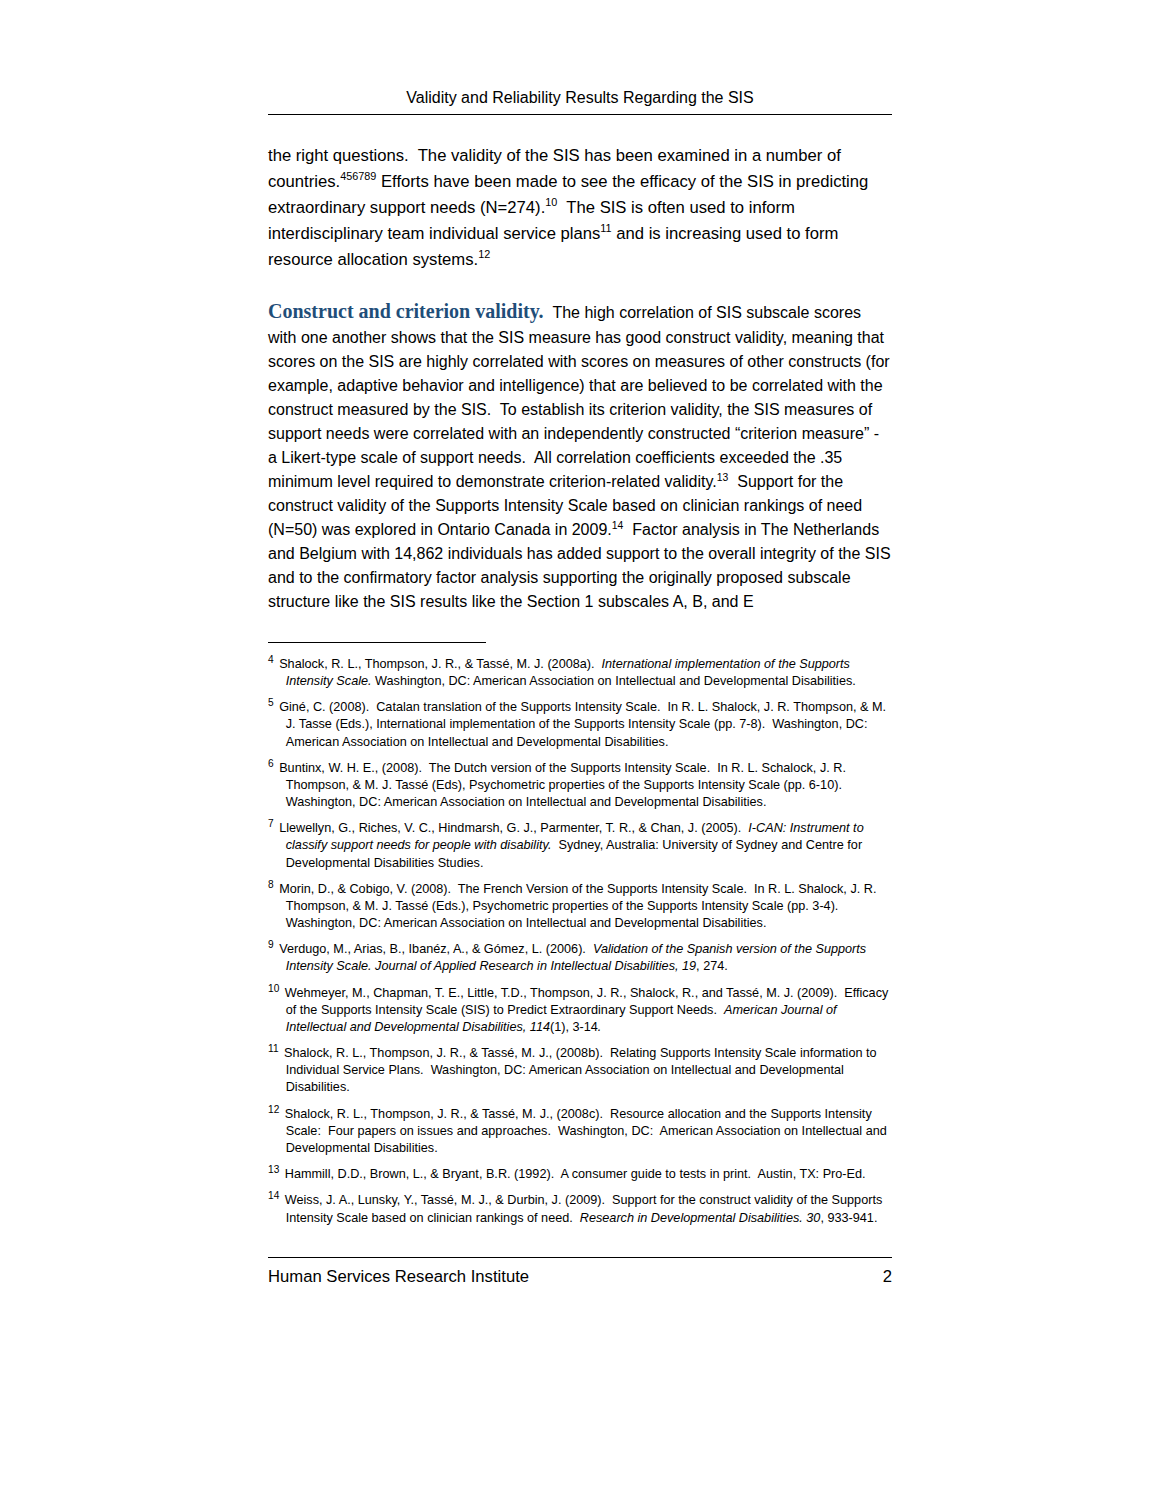Validity and Reliability Results Regarding the SIS
the right questions. The validity of the SIS has been examined in a number of countries.456789 Efforts have been made to see the efficacy of the SIS in predicting extraordinary support needs (N=274).10 The SIS is often used to inform interdisciplinary team individual service plans11 and is increasing used to form resource allocation systems.12
Construct and criterion validity.
The high correlation of SIS subscale scores with one another shows that the SIS measure has good construct validity, meaning that scores on the SIS are highly correlated with scores on measures of other constructs (for example, adaptive behavior and intelligence) that are believed to be correlated with the construct measured by the SIS. To establish its criterion validity, the SIS measures of support needs were correlated with an independently constructed “criterion measure” - a Likert-type scale of support needs. All correlation coefficients exceeded the .35 minimum level required to demonstrate criterion-related validity.13 Support for the construct validity of the Supports Intensity Scale based on clinician rankings of need (N=50) was explored in Ontario Canada in 2009.14 Factor analysis in The Netherlands and Belgium with 14,862 individuals has added support to the overall integrity of the SIS and to the confirmatory factor analysis supporting the originally proposed subscale structure like the SIS results like the Section 1 subscales A, B, and E
4 Shalock, R. L., Thompson, J. R., & Tassé, M. J. (2008a). International implementation of the Supports Intensity Scale. Washington, DC: American Association on Intellectual and Developmental Disabilities.
5 Giné, C. (2008). Catalan translation of the Supports Intensity Scale. In R. L. Shalock, J. R. Thompson, & M. J. Tasse (Eds.), International implementation of the Supports Intensity Scale (pp. 7-8). Washington, DC: American Association on Intellectual and Developmental Disabilities.
6 Buntinx, W. H. E., (2008). The Dutch version of the Supports Intensity Scale. In R. L. Schalock, J. R. Thompson, & M. J. Tassé (Eds), Psychometric properties of the Supports Intensity Scale (pp. 6-10). Washington, DC: American Association on Intellectual and Developmental Disabilities.
7 Llewellyn, G., Riches, V. C., Hindmarsh, G. J., Parmenter, T. R., & Chan, J. (2005). I-CAN: Instrument to classify support needs for people with disability. Sydney, Australia: University of Sydney and Centre for Developmental Disabilities Studies.
8 Morin, D., & Cobigo, V. (2008). The French Version of the Supports Intensity Scale. In R. L. Shalock, J. R. Thompson, & M. J. Tassé (Eds.), Psychometric properties of the Supports Intensity Scale (pp. 3-4). Washington, DC: American Association on Intellectual and Developmental Disabilities.
9 Verdugo, M., Arias, B., Ibanéz, A., & Gómez, L. (2006). Validation of the Spanish version of the Supports Intensity Scale. Journal of Applied Research in Intellectual Disabilities, 19, 274.
10 Wehmeyer, M., Chapman, T. E., Little, T.D., Thompson, J. R., Shalock, R., and Tassé, M. J. (2009). Efficacy of the Supports Intensity Scale (SIS) to Predict Extraordinary Support Needs. American Journal of Intellectual and Developmental Disabilities, 114(1), 3-14.
11 Shalock, R. L., Thompson, J. R., & Tassé, M. J., (2008b). Relating Supports Intensity Scale information to Individual Service Plans. Washington, DC: American Association on Intellectual and Developmental Disabilities.
12 Shalock, R. L., Thompson, J. R., & Tassé, M. J., (2008c). Resource allocation and the Supports Intensity Scale: Four papers on issues and approaches. Washington, DC: American Association on Intellectual and Developmental Disabilities.
13 Hammill, D.D., Brown, L., & Bryant, B.R. (1992). A consumer guide to tests in print. Austin, TX: Pro-Ed.
14 Weiss, J. A., Lunsky, Y., Tassé, M. J., & Durbin, J. (2009). Support for the construct validity of the Supports Intensity Scale based on clinician rankings of need. Research in Developmental Disabilities. 30, 933-941.
Human Services Research Institute 2